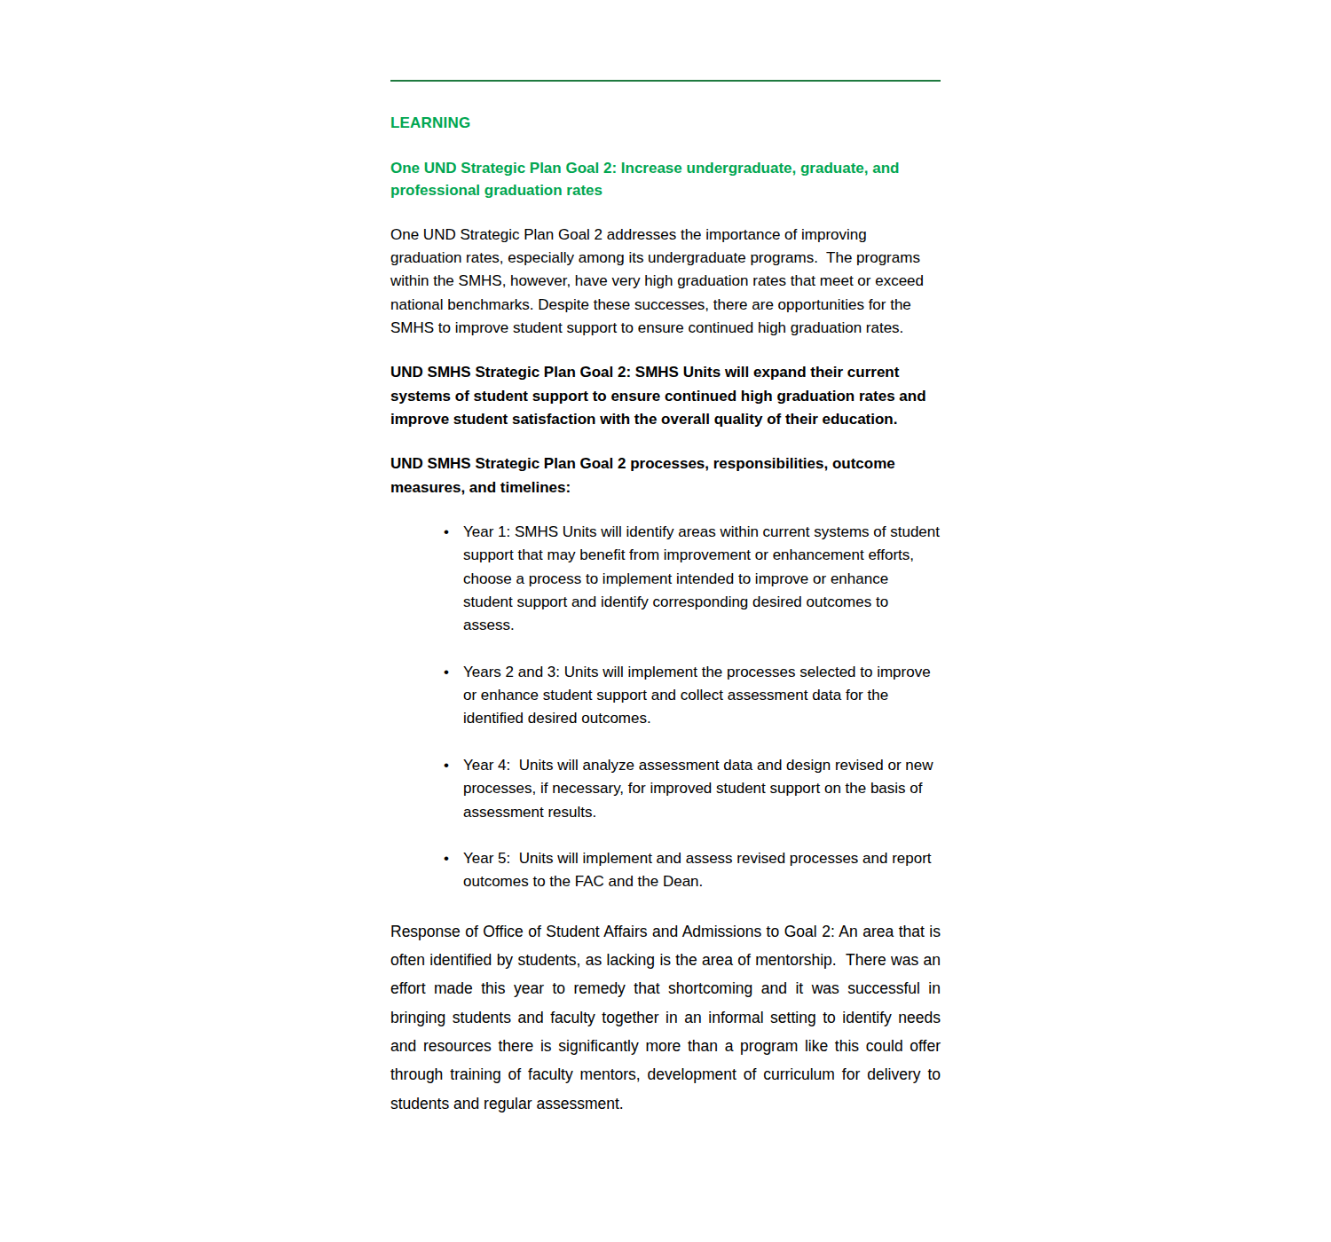LEARNING
One UND Strategic Plan Goal 2: Increase undergraduate, graduate, and professional graduation rates
One UND Strategic Plan Goal 2 addresses the importance of improving graduation rates, especially among its undergraduate programs. The programs within the SMHS, however, have very high graduation rates that meet or exceed national benchmarks. Despite these successes, there are opportunities for the SMHS to improve student support to ensure continued high graduation rates.
UND SMHS Strategic Plan Goal 2: SMHS Units will expand their current systems of student support to ensure continued high graduation rates and improve student satisfaction with the overall quality of their education.
UND SMHS Strategic Plan Goal 2 processes, responsibilities, outcome measures, and timelines:
Year 1: SMHS Units will identify areas within current systems of student support that may benefit from improvement or enhancement efforts, choose a process to implement intended to improve or enhance student support and identify corresponding desired outcomes to assess.
Years 2 and 3: Units will implement the processes selected to improve or enhance student support and collect assessment data for the identified desired outcomes.
Year 4: Units will analyze assessment data and design revised or new processes, if necessary, for improved student support on the basis of assessment results.
Year 5: Units will implement and assess revised processes and report outcomes to the FAC and the Dean.
Response of Office of Student Affairs and Admissions to Goal 2: An area that is often identified by students, as lacking is the area of mentorship. There was an effort made this year to remedy that shortcoming and it was successful in bringing students and faculty together in an informal setting to identify needs and resources there is significantly more than a program like this could offer through training of faculty mentors, development of curriculum for delivery to students and regular assessment.